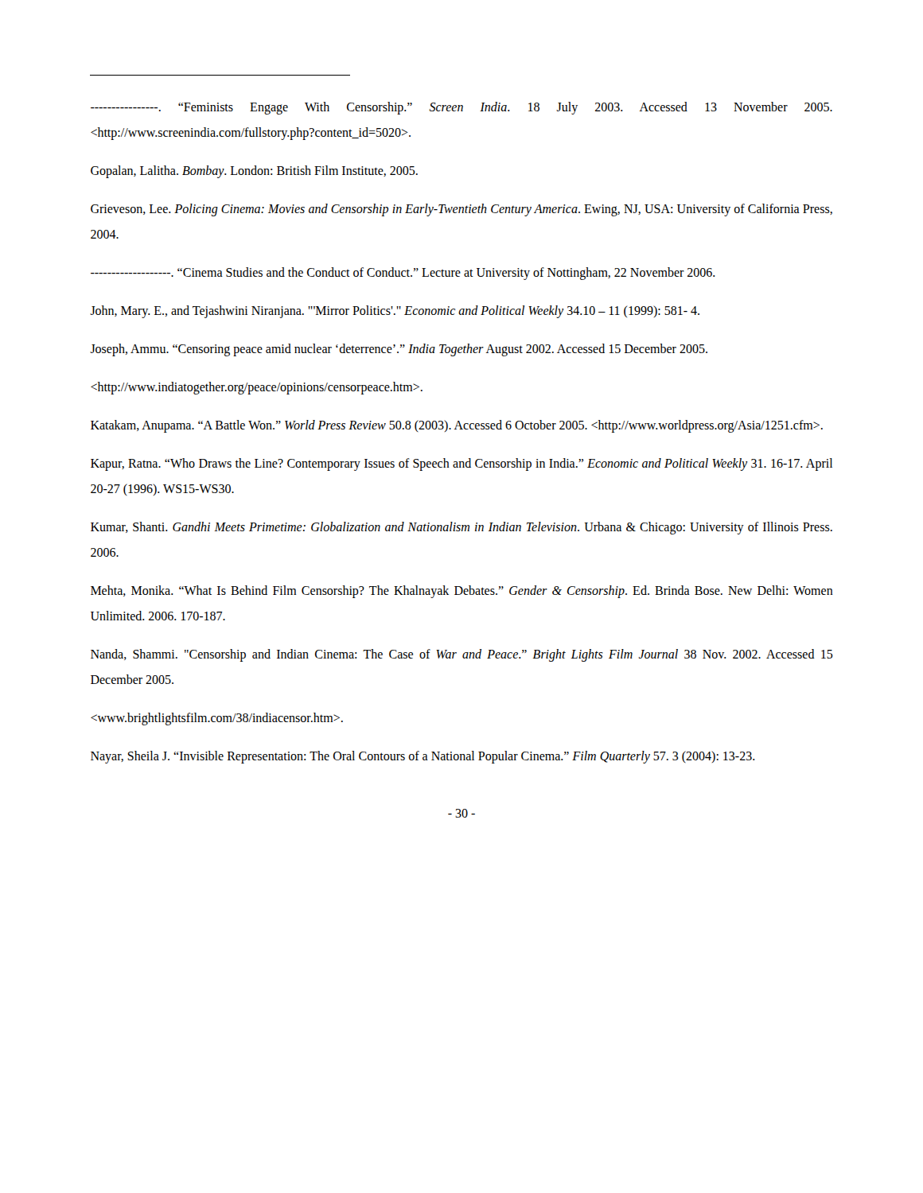----------------. “Feminists Engage With Censorship.” Screen India. 18 July 2003. Accessed 13 November 2005. <http://www.screenindia.com/fullstory.php?content_id=5020>.
Gopalan, Lalitha. Bombay. London: British Film Institute, 2005.
Grieveson, Lee. Policing Cinema: Movies and Censorship in Early-Twentieth Century America. Ewing, NJ, USA: University of California Press, 2004.
-------------------. “Cinema Studies and the Conduct of Conduct.” Lecture at University of Nottingham, 22 November 2006.
John, Mary. E., and Tejashwini Niranjana. "'Mirror Politics'." Economic and Political Weekly 34.10 – 11 (1999): 581- 4.
Joseph, Ammu. “Censoring peace amid nuclear ‘deterrence’.” India Together August 2002. Accessed 15 December 2005.
<http://www.indiatogether.org/peace/opinions/censorpeace.htm>.
Katakam, Anupama. “A Battle Won.” World Press Review 50.8 (2003). Accessed 6 October 2005. <http://www.worldpress.org/Asia/1251.cfm>.
Kapur, Ratna. “Who Draws the Line? Contemporary Issues of Speech and Censorship in India.” Economic and Political Weekly 31. 16-17. April 20-27 (1996). WS15-WS30.
Kumar, Shanti. Gandhi Meets Primetime: Globalization and Nationalism in Indian Television. Urbana & Chicago: University of Illinois Press. 2006.
Mehta, Monika. “What Is Behind Film Censorship? The Khalnayak Debates.” Gender & Censorship. Ed. Brinda Bose. New Delhi: Women Unlimited. 2006. 170-187.
Nanda, Shammi. "Censorship and Indian Cinema: The Case of War and Peace.” Bright Lights Film Journal 38 Nov. 2002. Accessed 15 December 2005.
<www.brightlightsfilm.com/38/indiacensor.htm>.
Nayar, Sheila J. “Invisible Representation: The Oral Contours of a National Popular Cinema.” Film Quarterly 57. 3 (2004): 13-23.
- 30 -